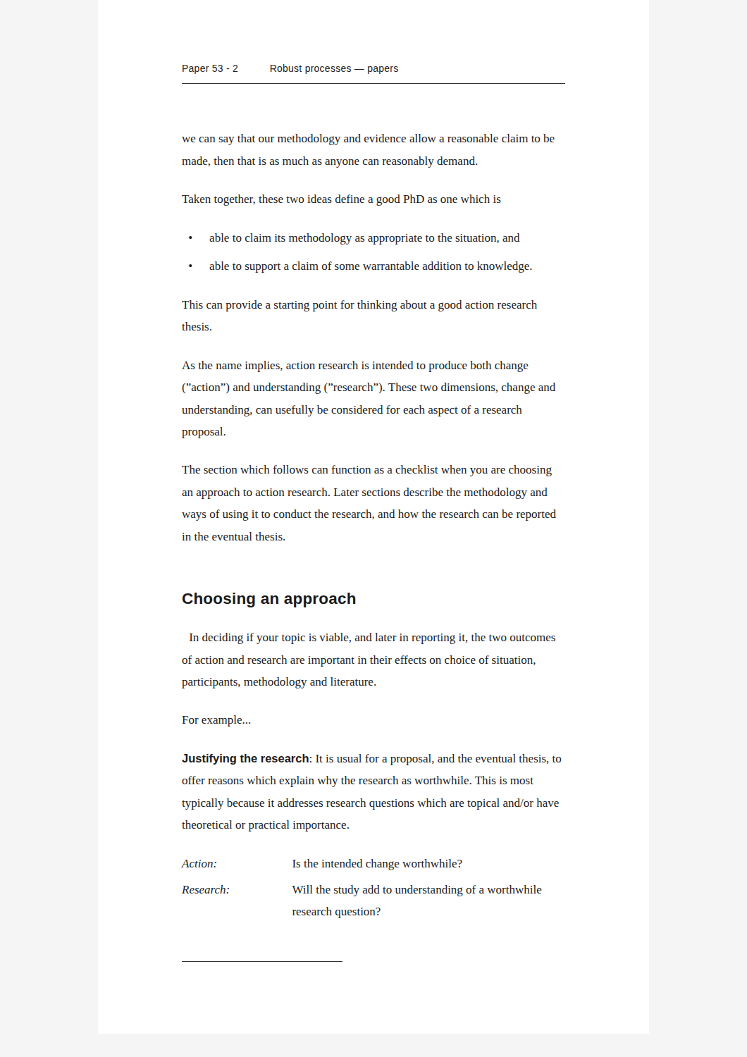Paper 53 - 2 Robust processes — papers
we can say that our methodology and evidence allow a reasonable claim to be made, then that is as much as anyone can reasonably demand.
Taken together, these two ideas define a good PhD as one which is
able to claim its methodology as appropriate to the situation, and
able to support a claim of some warrantable addition to knowledge.
This can provide a starting point for thinking about a good action research thesis.
As the name implies, action research is intended to produce both change (”action”) and understanding (”research”). These two dimensions, change and understanding, can usefully be considered for each aspect of a research proposal.
The section which follows can function as a checklist when you are choosing an approach to action research. Later sections describe the methodology and ways of using it to conduct the research, and how the research can be reported in the eventual thesis.
Choosing an approach
In deciding if your topic is viable, and later in reporting it, the two outcomes of action and research are important in their effects on choice of situation, participants, methodology and literature.
For example...
Justifying the research: It is usual for a proposal, and the eventual thesis, to offer reasons which explain why the research as worthwhile. This is most typically because it addresses research questions which are topical and/or have theoretical or practical importance.
Action:
Is the intended change worthwhile?
Research:
Will the study add to understanding of a worthwhile research question?